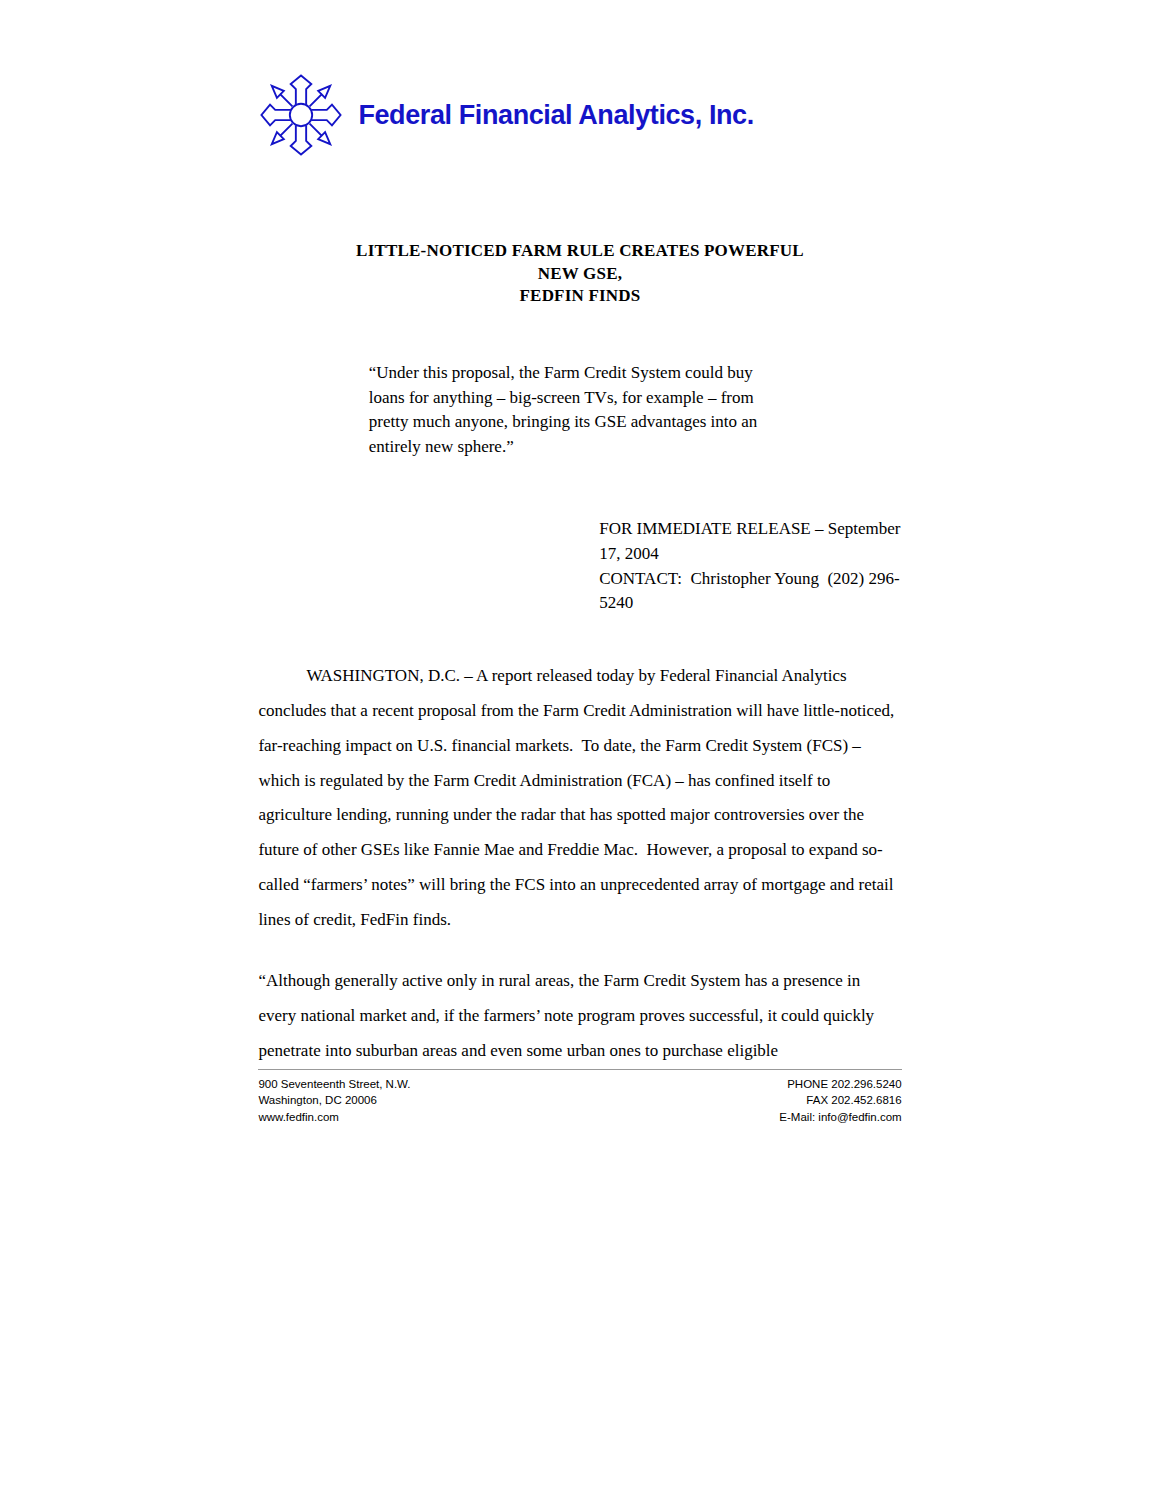Federal Financial Analytics, Inc.
LITTLE-NOTICED FARM RULE CREATES POWERFUL NEW GSE,
FEDFIN FINDS
“Under this proposal, the Farm Credit System could buy loans for anything – big-screen TVs, for example – from pretty much anyone, bringing its GSE advantages into an entirely new sphere.”
FOR IMMEDIATE RELEASE – September 17, 2004
CONTACT: Christopher Young (202) 296-5240
WASHINGTON, D.C. – A report released today by Federal Financial Analytics concludes that a recent proposal from the Farm Credit Administration will have little-noticed, far-reaching impact on U.S. financial markets. To date, the Farm Credit System (FCS) – which is regulated by the Farm Credit Administration (FCA) – has confined itself to agriculture lending, running under the radar that has spotted major controversies over the future of other GSEs like Fannie Mae and Freddie Mac. However, a proposal to expand so-called “farmers’ notes” will bring the FCS into an unprecedented array of mortgage and retail lines of credit, FedFin finds.
“Although generally active only in rural areas, the Farm Credit System has a presence in every national market and, if the farmers’ note program proves successful, it could quickly penetrate into suburban areas and even some urban ones to purchase eligible
900 Seventeenth Street, N.W.
Washington, DC 20006
www.fedfin.com
PHONE 202.296.5240
FAX 202.452.6816
E-Mail: info@fedfin.com